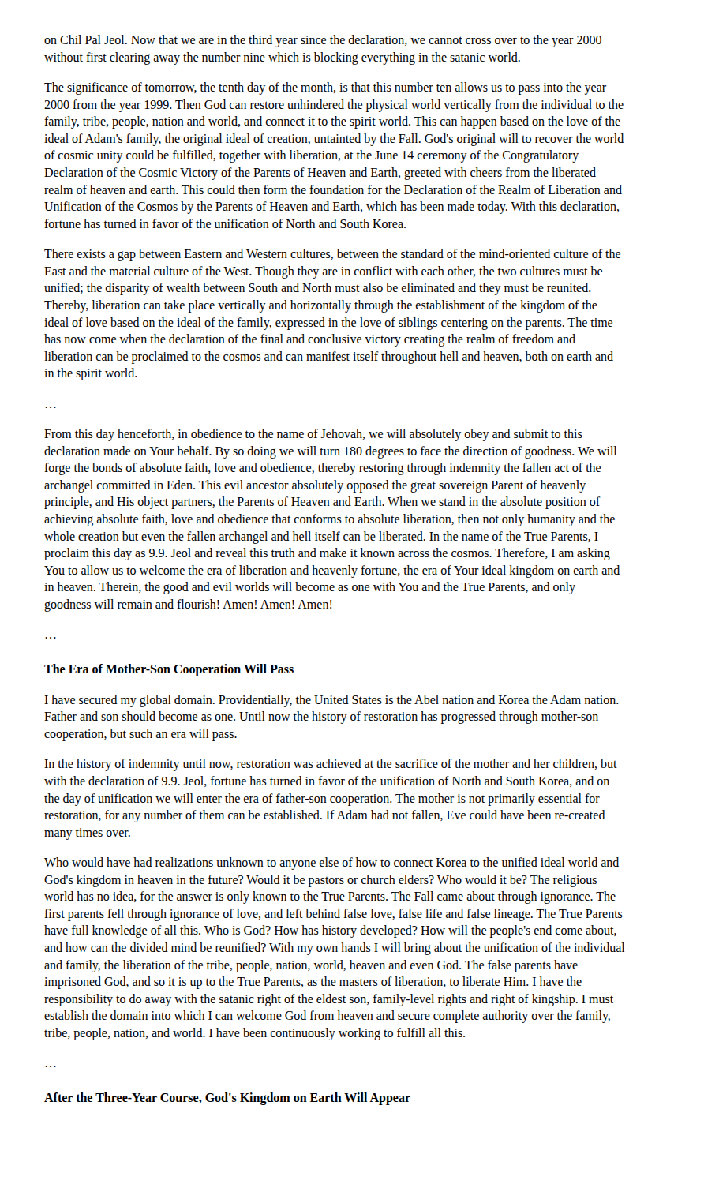on Chil Pal Jeol. Now that we are in the third year since the declaration, we cannot cross over to the year 2000 without first clearing away the number nine which is blocking everything in the satanic world.
The significance of tomorrow, the tenth day of the month, is that this number ten allows us to pass into the year 2000 from the year 1999. Then God can restore unhindered the physical world vertically from the individual to the family, tribe, people, nation and world, and connect it to the spirit world. This can happen based on the love of the ideal of Adam's family, the original ideal of creation, untainted by the Fall. God's original will to recover the world of cosmic unity could be fulfilled, together with liberation, at the June 14 ceremony of the Congratulatory Declaration of the Cosmic Victory of the Parents of Heaven and Earth, greeted with cheers from the liberated realm of heaven and earth. This could then form the foundation for the Declaration of the Realm of Liberation and Unification of the Cosmos by the Parents of Heaven and Earth, which has been made today. With this declaration, fortune has turned in favor of the unification of North and South Korea.
There exists a gap between Eastern and Western cultures, between the standard of the mind-oriented culture of the East and the material culture of the West. Though they are in conflict with each other, the two cultures must be unified; the disparity of wealth between South and North must also be eliminated and they must be reunited. Thereby, liberation can take place vertically and horizontally through the establishment of the kingdom of the ideal of love based on the ideal of the family, expressed in the love of siblings centering on the parents. The time has now come when the declaration of the final and conclusive victory creating the realm of freedom and liberation can be proclaimed to the cosmos and can manifest itself throughout hell and heaven, both on earth and in the spirit world.
…
From this day henceforth, in obedience to the name of Jehovah, we will absolutely obey and submit to this declaration made on Your behalf. By so doing we will turn 180 degrees to face the direction of goodness. We will forge the bonds of absolute faith, love and obedience, thereby restoring through indemnity the fallen act of the archangel committed in Eden. This evil ancestor absolutely opposed the great sovereign Parent of heavenly principle, and His object partners, the Parents of Heaven and Earth. When we stand in the absolute position of achieving absolute faith, love and obedience that conforms to absolute liberation, then not only humanity and the whole creation but even the fallen archangel and hell itself can be liberated. In the name of the True Parents, I proclaim this day as 9.9. Jeol and reveal this truth and make it known across the cosmos. Therefore, I am asking You to allow us to welcome the era of liberation and heavenly fortune, the era of Your ideal kingdom on earth and in heaven. Therein, the good and evil worlds will become as one with You and the True Parents, and only goodness will remain and flourish! Amen! Amen! Amen!
…
The Era of Mother-Son Cooperation Will Pass
I have secured my global domain. Providentially, the United States is the Abel nation and Korea the Adam nation. Father and son should become as one. Until now the history of restoration has progressed through mother-son cooperation, but such an era will pass.
In the history of indemnity until now, restoration was achieved at the sacrifice of the mother and her children, but with the declaration of 9.9. Jeol, fortune has turned in favor of the unification of North and South Korea, and on the day of unification we will enter the era of father-son cooperation. The mother is not primarily essential for restoration, for any number of them can be established. If Adam had not fallen, Eve could have been re-created many times over.
Who would have had realizations unknown to anyone else of how to connect Korea to the unified ideal world and God's kingdom in heaven in the future? Would it be pastors or church elders? Who would it be? The religious world has no idea, for the answer is only known to the True Parents. The Fall came about through ignorance. The first parents fell through ignorance of love, and left behind false love, false life and false lineage. The True Parents have full knowledge of all this. Who is God? How has history developed? How will the people's end come about, and how can the divided mind be reunified? With my own hands I will bring about the unification of the individual and family, the liberation of the tribe, people, nation, world, heaven and even God. The false parents have imprisoned God, and so it is up to the True Parents, as the masters of liberation, to liberate Him. I have the responsibility to do away with the satanic right of the eldest son, family-level rights and right of kingship. I must establish the domain into which I can welcome God from heaven and secure complete authority over the family, tribe, people, nation, and world. I have been continuously working to fulfill all this.
…
After the Three-Year Course, God's Kingdom on Earth Will Appear